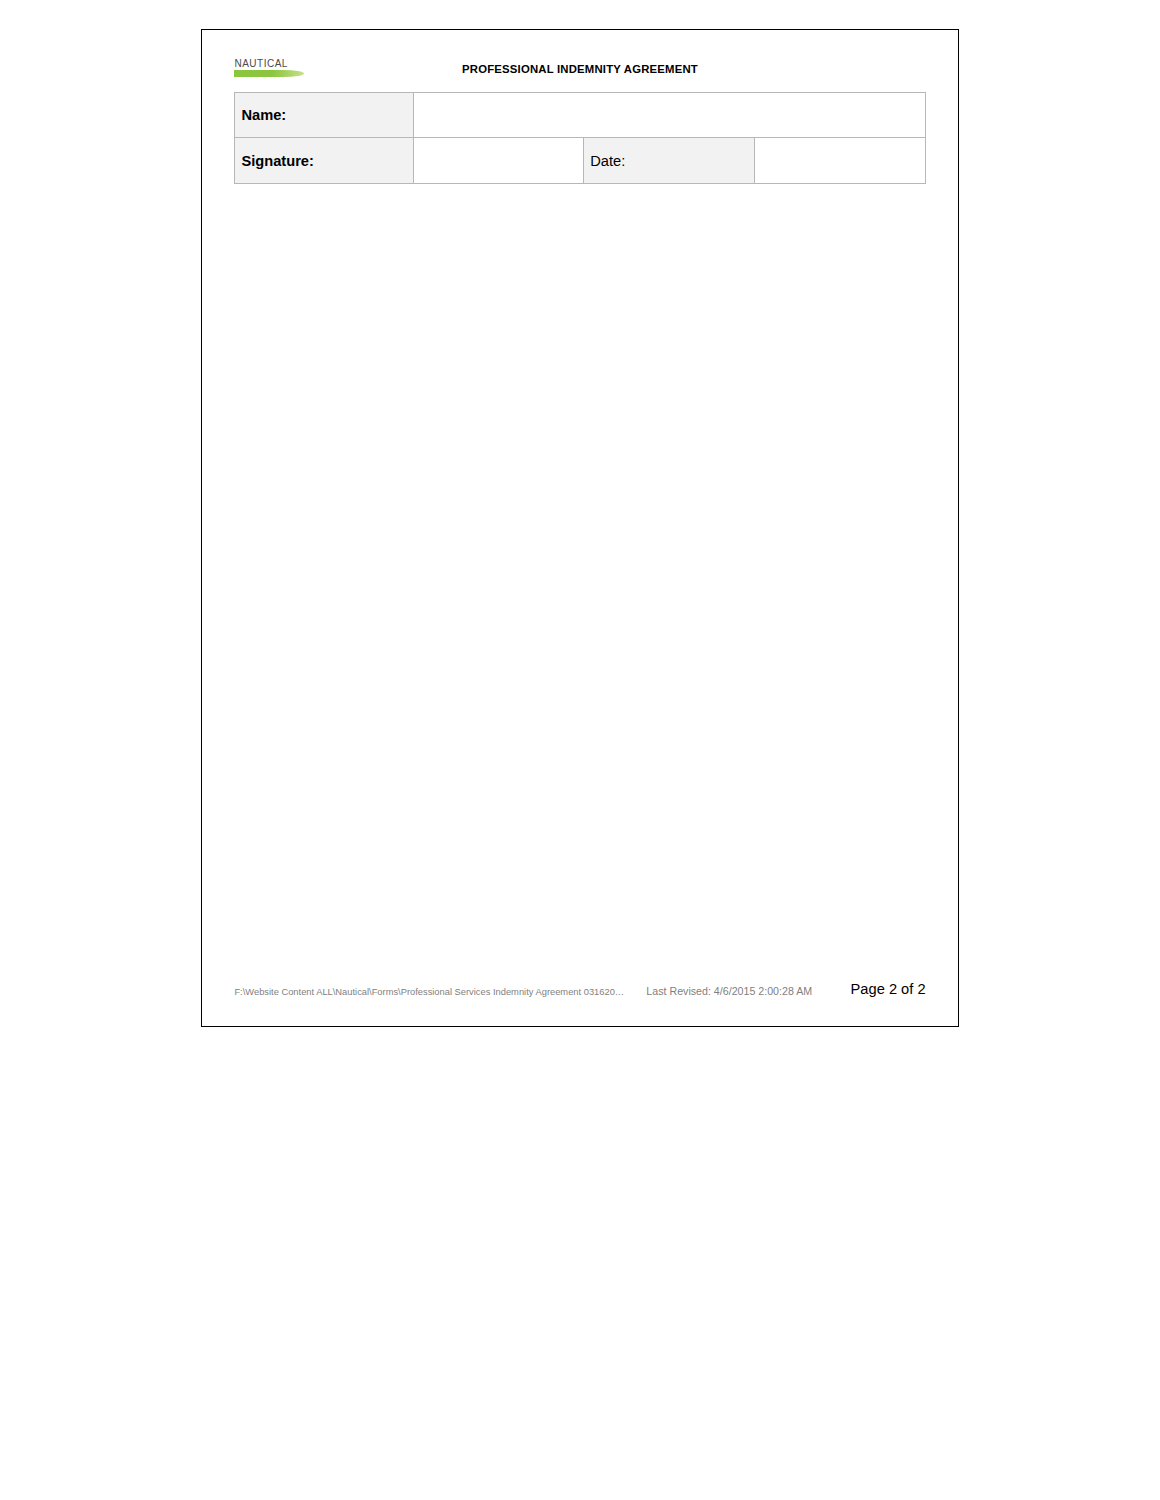Nautical
PROFESSIONAL INDEMNITY AGREEMENT
| Name: | |
| Signature: | | Date: | |
F:\Website Content ALL\Nautical\Forms\Professional Services Indemnity Agreement 03162015 Final.docx
Last Revised: 4/6/2015 2:00:28 AM
Page 2 of 2